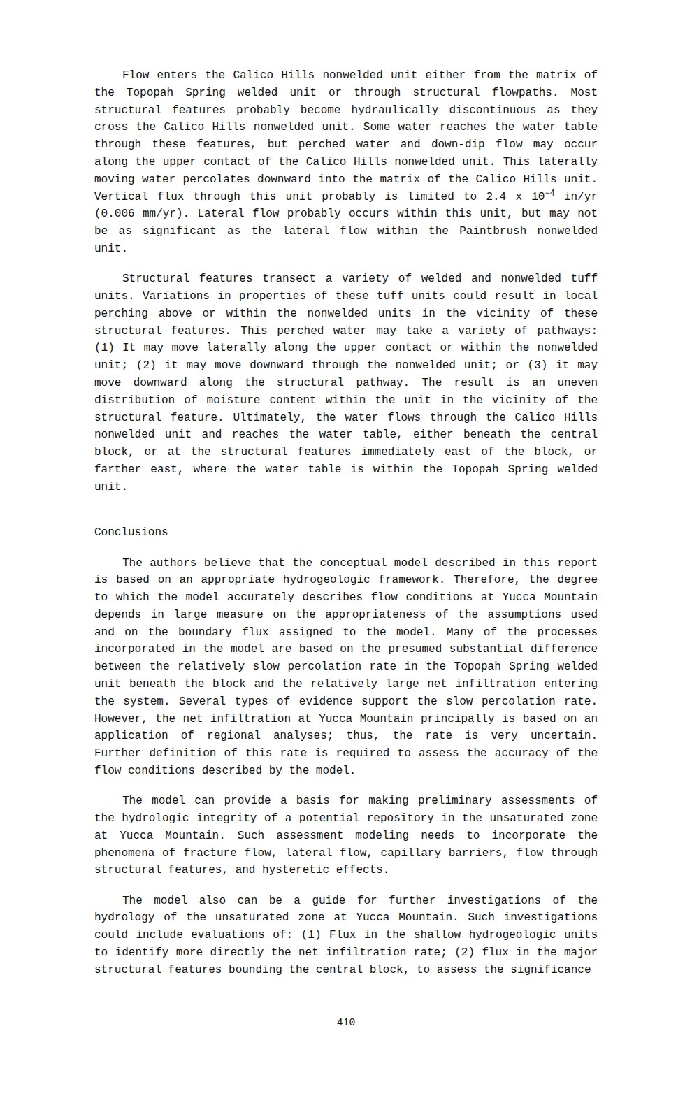Flow enters the Calico Hills nonwelded unit either from the matrix of the Topopah Spring welded unit or through structural flowpaths. Most structural features probably become hydraulically discontinuous as they cross the Calico Hills nonwelded unit. Some water reaches the water table through these features, but perched water and down-dip flow may occur along the upper contact of the Calico Hills nonwelded unit. This laterally moving water percolates downward into the matrix of the Calico Hills unit. Vertical flux through this unit probably is limited to 2.4 x 10−4 in/yr (0.006 mm/yr). Lateral flow probably occurs within this unit, but may not be as significant as the lateral flow within the Paintbrush nonwelded unit.
Structural features transect a variety of welded and nonwelded tuff units. Variations in properties of these tuff units could result in local perching above or within the nonwelded units in the vicinity of these structural features. This perched water may take a variety of pathways: (1) It may move laterally along the upper contact or within the nonwelded unit; (2) it may move downward through the nonwelded unit; or (3) it may move downward along the structural pathway. The result is an uneven distribution of moisture content within the unit in the vicinity of the structural feature. Ultimately, the water flows through the Calico Hills nonwelded unit and reaches the water table, either beneath the central block, or at the structural features immediately east of the block, or farther east, where the water table is within the Topopah Spring welded unit.
Conclusions
The authors believe that the conceptual model described in this report is based on an appropriate hydrogeologic framework. Therefore, the degree to which the model accurately describes flow conditions at Yucca Mountain depends in large measure on the appropriateness of the assumptions used and on the boundary flux assigned to the model. Many of the processes incorporated in the model are based on the presumed substantial difference between the relatively slow percolation rate in the Topopah Spring welded unit beneath the block and the relatively large net infiltration entering the system. Several types of evidence support the slow percolation rate. However, the net infiltration at Yucca Mountain principally is based on an application of regional analyses; thus, the rate is very uncertain. Further definition of this rate is required to assess the accuracy of the flow conditions described by the model.
The model can provide a basis for making preliminary assessments of the hydrologic integrity of a potential repository in the unsaturated zone at Yucca Mountain. Such assessment modeling needs to incorporate the phenomena of fracture flow, lateral flow, capillary barriers, flow through structural features, and hysteretic effects.
The model also can be a guide for further investigations of the hydrology of the unsaturated zone at Yucca Mountain. Such investigations could include evaluations of: (1) Flux in the shallow hydrogeologic units to identify more directly the net infiltration rate; (2) flux in the major structural features bounding the central block, to assess the significance
410